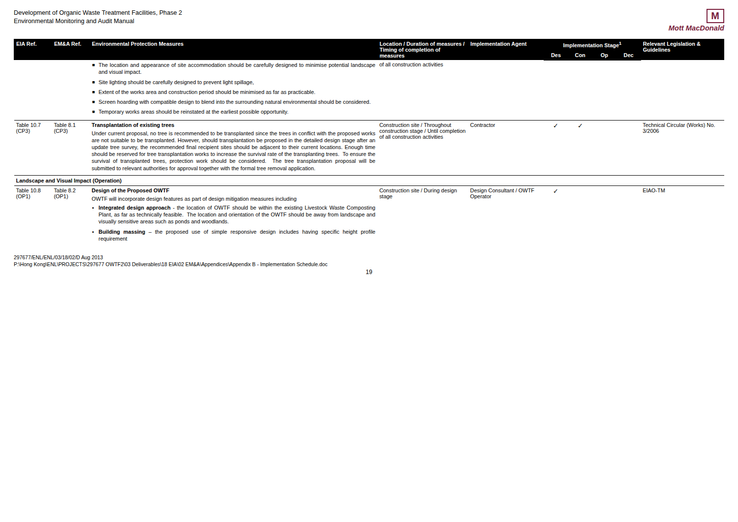Development of Organic Waste Treatment Facilities, Phase 2
Environmental Monitoring and Audit Manual
M
Mott MacDonald
| EIA Ref. | EM&A Ref. | Environmental Protection Measures | Location / Duration of measures / Timing of completion of measures | Implementation Agent | Implementation Stage 1 | Relevant Legislation & Guidelines |
| --- | --- | --- | --- | --- | --- | --- |
| Des | Con | Op | Dec |
| | | The location and appearance of site accommodation should be carefully designed to minimise potential landscape and visual impact. Site lighting should be carefully designed to prevent light spillage, Extent of the works area and construction period should be minimised as far as practicable. Screen hoarding with compatible design to blend into the surrounding natural environmental should be considered. Temporary works areas should be reinstated at the earliest possible opportunity. | of all construction activities | | | | | | |
| Table 10.7 (CP3) | Table 8.1 (CP3) | Transplantation of existing trees Under current proposal, no tree is recommended to be transplanted since the trees in conflict with the proposed works are not suitable to be transplanted. However, should transplantation be proposed in the detailed design stage after an update tree survey, the recommended final recipient sites should be adjacent to their current locations. Enough time should be reserved for tree transplantation works to increase the survival rate of the transplanting trees. To ensure the survival of transplanted trees, protection work should be considered. The tree transplantation proposal will be submitted to relevant authorities for approval together with the formal tree removal application. | Construction site / Throughout construction stage / Until completion of all construction activities | Contractor | ✓ | ✓ | | | Technical Circular (Works) No. 3/2006 |
| Landscape and Visual Impact (Operation) |
| Table 10.8 (OP1) | Table 8.2 (OP1) | Design of the Proposed OWTF OWTF will incorporate design features as part of design mitigation measures including Integrated design approach - the location of OWTF should be within the existing Livestock Waste Composting Plant, as far as technically feasible. The location and orientation of the OWTF should be away from landscape and visually sensitive areas such as ponds and woodlands. Building massing – the proposed use of simple responsive design includes having specific height profile requirement | Construction site / During design stage | Design Consultant / OWTF Operator | ✓ | | | | EIAO-TM |
297677/ENL/ENL/03/18/02/D Aug 2013
P:\Hong Kong\ENL\PROJECTS\297677 OWTF2\03 Deliverables\18 EIA\02 EM&A\Appendices\Appendix B - Implementation Schedule.doc
19